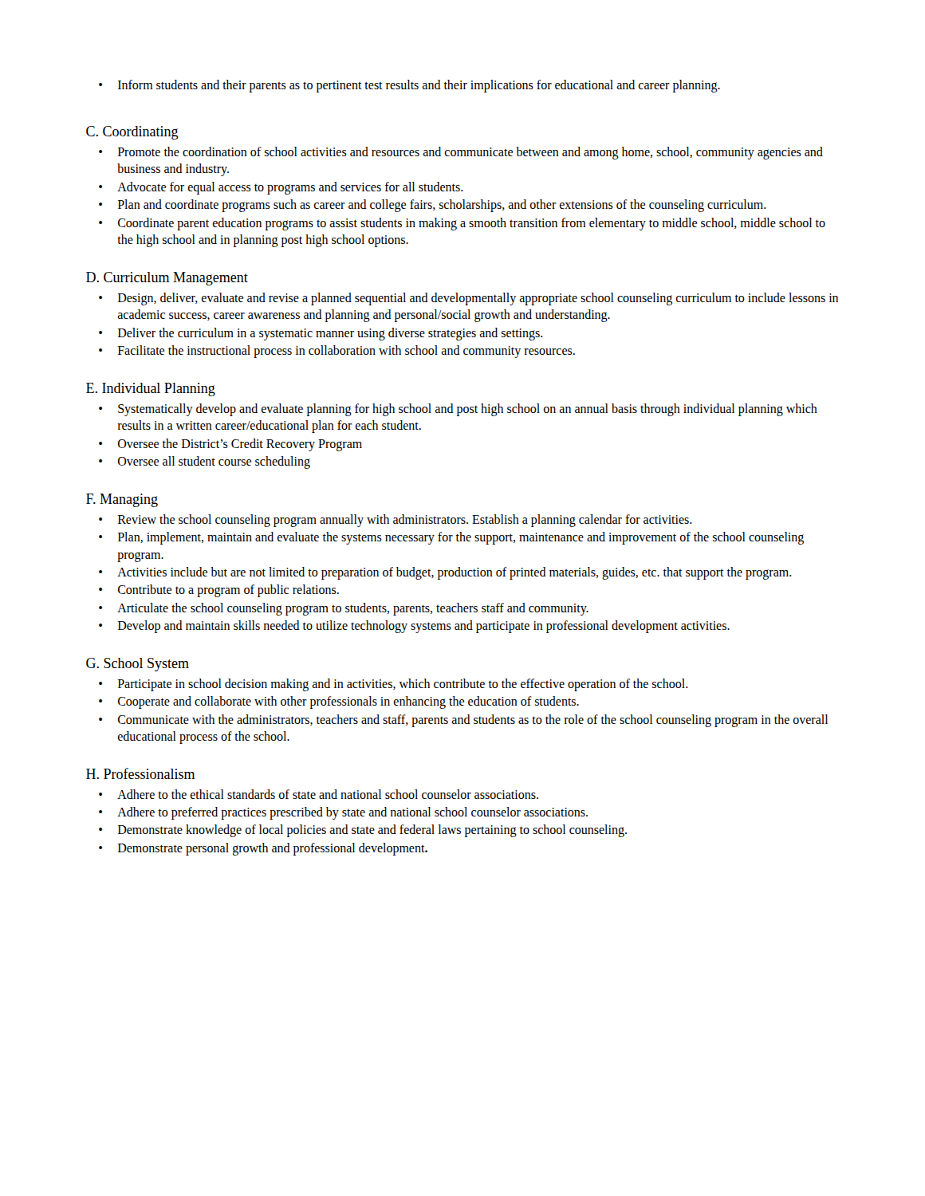Inform students and their parents as to pertinent test results and their implications for educational and career planning.
C. Coordinating
Promote the coordination of school activities and resources and communicate between and among home, school, community agencies and business and industry.
Advocate for equal access to programs and services for all students.
Plan and coordinate programs such as career and college fairs, scholarships, and other extensions of the counseling curriculum.
Coordinate parent education programs to assist students in making a smooth transition from elementary to middle school, middle school to the high school and in planning post high school options.
D. Curriculum Management
Design, deliver, evaluate and revise a planned sequential and developmentally appropriate school counseling curriculum to include lessons in academic success, career awareness and planning and personal/social growth and understanding.
Deliver the curriculum in a systematic manner using diverse strategies and settings.
Facilitate the instructional process in collaboration with school and community resources.
E. Individual Planning
Systematically develop and evaluate planning for high school and post high school on an annual basis through individual planning which results in a written career/educational plan for each student.
Oversee the District’s Credit Recovery Program
Oversee all student course scheduling
F. Managing
Review the school counseling program annually with administrators. Establish a planning calendar for activities.
Plan, implement, maintain and evaluate the systems necessary for the support, maintenance and improvement of the school counseling program.
Activities include but are not limited to preparation of budget, production of printed materials, guides, etc. that support the program.
Contribute to a program of public relations.
Articulate the school counseling program to students, parents, teachers staff and community.
Develop and maintain skills needed to utilize technology systems and participate in professional development activities.
G. School System
Participate in school decision making and in activities, which contribute to the effective operation of the school.
Cooperate and collaborate with other professionals in enhancing the education of students.
Communicate with the administrators, teachers and staff, parents and students as to the role of the school counseling program in the overall educational process of the school.
H. Professionalism
Adhere to the ethical standards of state and national school counselor associations.
Adhere to preferred practices prescribed by state and national school counselor associations.
Demonstrate knowledge of local policies and state and federal laws pertaining to school counseling.
Demonstrate personal growth and professional development.